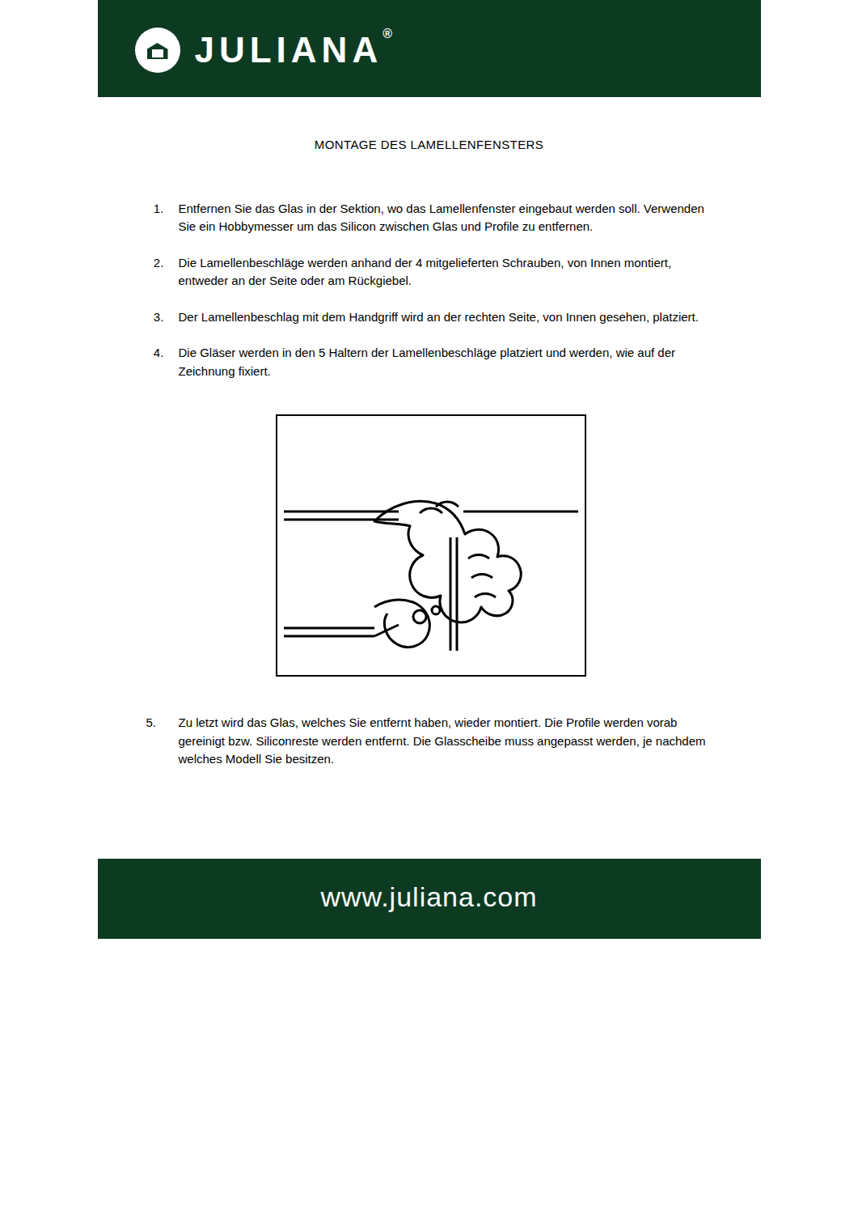JULIANA®
MONTAGE DES LAMELLENFENSTERS
Entfernen Sie das Glas in der Sektion, wo das Lamellenfenster eingebaut werden soll. Verwenden Sie ein Hobbymesser um das Silicon zwischen Glas und Profile zu entfernen.
Die Lamellenbeschläge werden anhand der 4 mitgelieferten Schrauben, von Innen montiert, entweder an der Seite oder am Rückgiebel.
Der Lamellenbeschlag mit dem Handgriff wird an der rechten Seite, von Innen gesehen, platziert.
Die Gläser werden in den 5 Haltern der Lamellenbeschläge platziert und werden, wie auf der Zeichnung fixiert.
5. Zu letzt wird das Glas, welches Sie entfernt haben, wieder montiert. Die Profile werden vorab gereinigt bzw. Siliconreste werden entfernt. Die Glasscheibe muss angepasst werden, je nachdem welches Modell Sie besitzen.
www.juliana.com